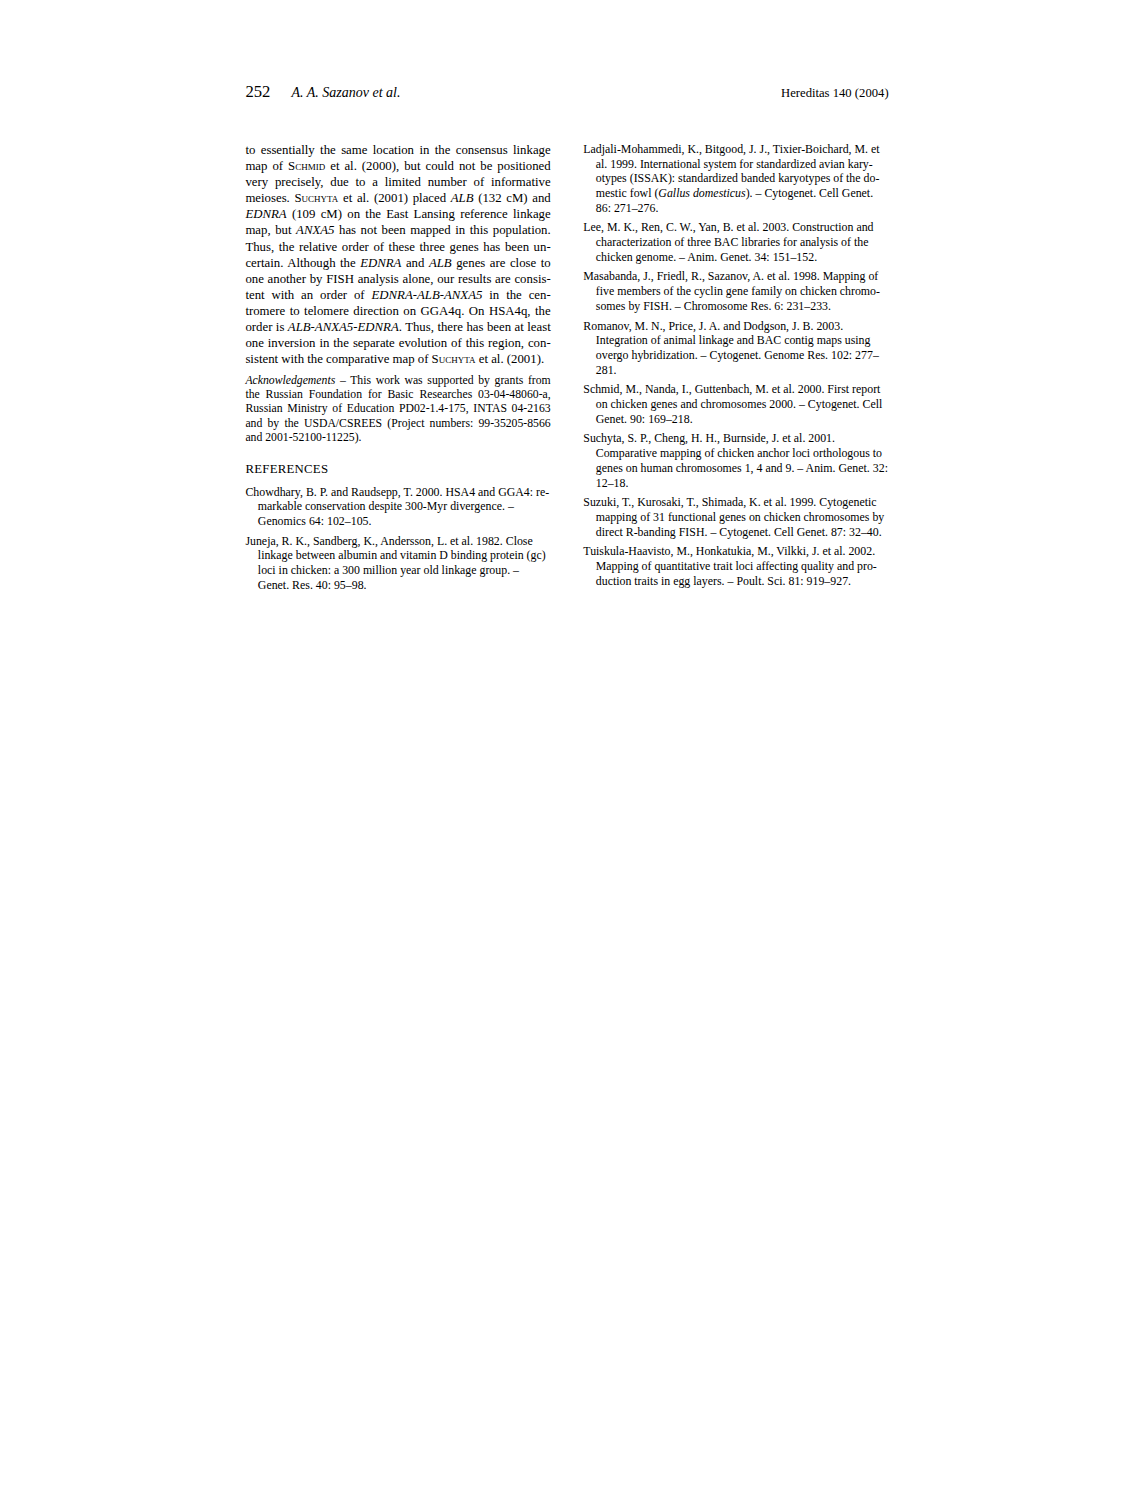252 A. A. Sazanov et al.
Hereditas 140 (2004)
to essentially the same location in the consensus linkage map of Schmid et al. (2000), but could not be positioned very precisely, due to a limited number of informative meioses. Suchyta et al. (2001) placed ALB (132 cM) and EDNRA (109 cM) on the East Lansing reference linkage map, but ANXA5 has not been mapped in this population. Thus, the relative order of these three genes has been uncertain. Although the EDNRA and ALB genes are close to one another by FISH analysis alone, our results are consistent with an order of EDNRA-ALB-ANXA5 in the centromere to telomere direction on GGA4q. On HSA4q, the order is ALB-ANXA5-EDNRA. Thus, there has been at least one inversion in the separate evolution of this region, consistent with the comparative map of Suchyta et al. (2001).
Acknowledgements – This work was supported by grants from the Russian Foundation for Basic Researches 03-04-48060-a, Russian Ministry of Education PD02-1.4-175, INTAS 04-2163 and by the USDA/CSREES (Project numbers: 99-35205-8566 and 2001-52100-11225).
References
Chowdhary, B. P. and Raudsepp, T. 2000. HSA4 and GGA4: remarkable conservation despite 300-Myr divergence. – Genomics 64: 102–105.
Juneja, R. K., Sandberg, K., Andersson, L. et al. 1982. Close linkage between albumin and vitamin D binding protein (gc) loci in chicken: a 300 million year old linkage group. – Genet. Res. 40: 95–98.
Ladjali-Mohammedi, K., Bitgood, J. J., Tixier-Boichard, M. et al. 1999. International system for standardized avian karyotypes (ISSAK): standardized banded karyotypes of the domestic fowl (Gallus domesticus). – Cytogenet. Cell Genet. 86: 271–276.
Lee, M. K., Ren, C. W., Yan, B. et al. 2003. Construction and characterization of three BAC libraries for analysis of the chicken genome. – Anim. Genet. 34: 151–152.
Masabanda, J., Friedl, R., Sazanov, A. et al. 1998. Mapping of five members of the cyclin gene family on chicken chromosomes by FISH. – Chromosome Res. 6: 231–233.
Romanov, M. N., Price, J. A. and Dodgson, J. B. 2003. Integration of animal linkage and BAC contig maps using overgo hybridization. – Cytogenet. Genome Res. 102: 277–281.
Schmid, M., Nanda, I., Guttenbach, M. et al. 2000. First report on chicken genes and chromosomes 2000. – Cytogenet. Cell Genet. 90: 169–218.
Suchyta, S. P., Cheng, H. H., Burnside, J. et al. 2001. Comparative mapping of chicken anchor loci orthologous to genes on human chromosomes 1, 4 and 9. – Anim. Genet. 32: 12–18.
Suzuki, T., Kurosaki, T., Shimada, K. et al. 1999. Cytogenetic mapping of 31 functional genes on chicken chromosomes by direct R-banding FISH. – Cytogenet. Cell Genet. 87: 32–40.
Tuiskula-Haavisto, M., Honkatukia, M., Vilkki, J. et al. 2002. Mapping of quantitative trait loci affecting quality and production traits in egg layers. – Poult. Sci. 81: 919–927.